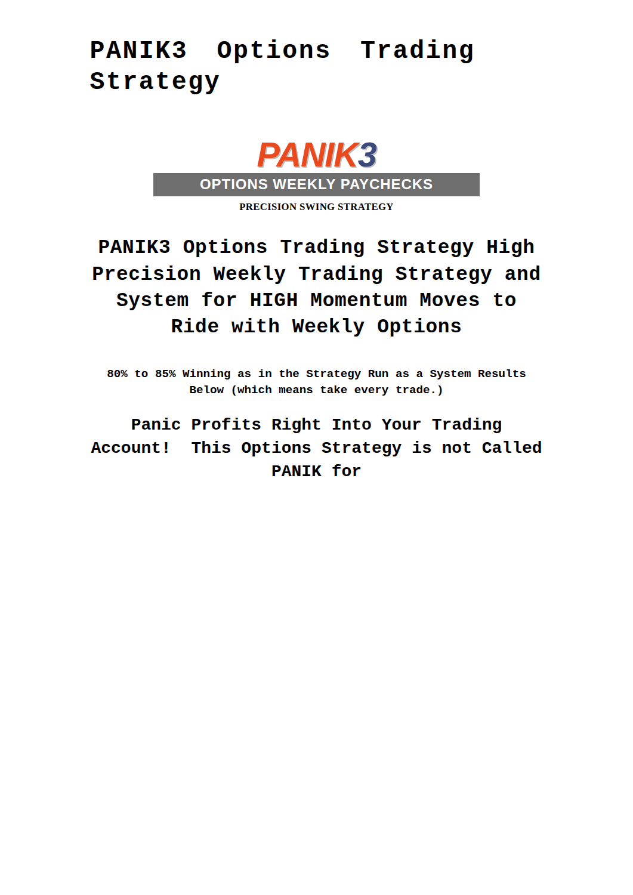PANIK3 Options Trading Strategy
PANIK3
OPTIONS WEEKLY PAYCHECKS
PRECISION SWING STRATEGY
PANIK3 Options Trading Strategy High Precision Weekly Trading Strategy and System for HIGH Momentum Moves to Ride with Weekly Options
80% to 85% Winning as in the Strategy Run as a System Results Below (which means take every trade.)
Panic Profits Right Into Your Trading Account! This Options Strategy is not Called PANIK for